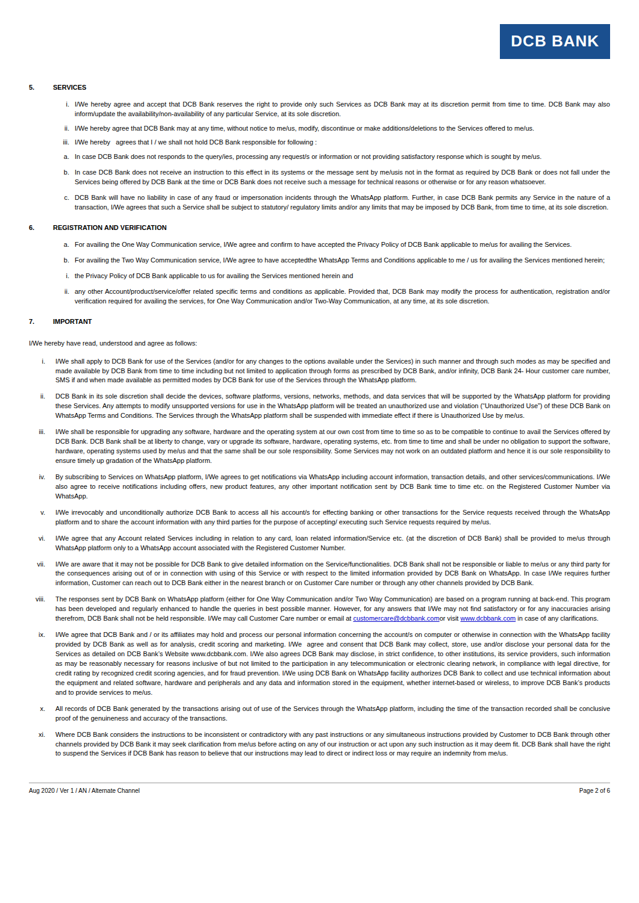DCB BANK
5.
Services
I/We hereby agree and accept that DCB Bank reserves the right to provide only such Services as DCB Bank may at its discretion permit from time to time. DCB Bank may also inform/update the availability/non-availability of any particular Service, at its sole discretion.
I/We hereby agree that DCB Bank may at any time, without notice to me/us, modify, discontinue or make additions/deletions to the Services offered to me/us.
I/We hereby agrees that I / we shall not hold DCB Bank responsible for following :
In case DCB Bank does not responds to the query/ies, processing any request/s or information or not providing satisfactory response which is sought by me/us.
In case DCB Bank does not receive an instruction to this effect in its systems or the message sent by me/usis not in the format as required by DCB Bank or does not fall under the Services being offered by DCB Bank at the time or DCB Bank does not receive such a message for technical reasons or otherwise or for any reason whatsoever.
DCB Bank will have no liability in case of any fraud or impersonation incidents through the WhatsApp platform. Further, in case DCB Bank permits any Service in the nature of a transaction, I/We agrees that such a Service shall be subject to statutory/ regulatory limits and/or any limits that may be imposed by DCB Bank, from time to time, at its sole discretion.
6.
Registration and Verification
For availing the One Way Communication service, I/We agree and confirm to have accepted the Privacy Policy of DCB Bank applicable to me/us for availing the Services.
For availing the Two Way Communication service, I/We agree to have acceptedthe WhatsApp Terms and Conditions applicable to me / us for availing the Services mentioned herein;
the Privacy Policy of DCB Bank applicable to us for availing the Services mentioned herein and
any other Account/product/service/offer related specific terms and conditions as applicable. Provided that, DCB Bank may modify the process for authentication, registration and/or verification required for availing the services, for One Way Communication and/or Two-Way Communication, at any time, at its sole discretion.
7.
Important
I/We hereby have read, understood and agree as follows:
I/We shall apply to DCB Bank for use of the Services (and/or for any changes to the options available under the Services) in such manner and through such modes as may be specified and made available by DCB Bank from time to time including but not limited to application through forms as prescribed by DCB Bank, and/or infinity, DCB Bank 24- Hour customer care number, SMS if and when made available as permitted modes by DCB Bank for use of the Services through the WhatsApp platform.
DCB Bank in its sole discretion shall decide the devices, software platforms, versions, networks, methods, and data services that will be supported by the WhatsApp platform for providing these Services. Any attempts to modify unsupported versions for use in the WhatsApp platform will be treated an unauthorized use and violation (“Unauthorized Use”) of these DCB Bank on WhatsApp Terms and Conditions. The Services through the WhatsApp platform shall be suspended with immediate effect if there is Unauthorized Use by me/us.
I/We shall be responsible for upgrading any software, hardware and the operating system at our own cost from time to time so as to be compatible to continue to avail the Services offered by DCB Bank. DCB Bank shall be at liberty to change, vary or upgrade its software, hardware, operating systems, etc. from time to time and shall be under no obligation to support the software, hardware, operating systems used by me/us and that the same shall be our sole responsibility. Some Services may not work on an outdated platform and hence it is our sole responsibility to ensure timely up gradation of the WhatsApp platform.
By subscribing to Services on WhatsApp platform, I/We agrees to get notifications via WhatsApp including account information, transaction details, and other services/communications. I/We also agree to receive notifications including offers, new product features, any other important notification sent by DCB Bank time to time etc. on the Registered Customer Number via WhatsApp.
I/We irrevocably and unconditionally authorize DCB Bank to access all his account/s for effecting banking or other transactions for the Service requests received through the WhatsApp platform and to share the account information with any third parties for the purpose of accepting/ executing such Service requests required by me/us.
I/We agree that any Account related Services including in relation to any card, loan related information/Service etc. (at the discretion of DCB Bank) shall be provided to me/us through WhatsApp platform only to a WhatsApp account associated with the Registered Customer Number.
I/We are aware that it may not be possible for DCB Bank to give detailed information on the Service/functionalities. DCB Bank shall not be responsible or liable to me/us or any third party for the consequences arising out of or in connection with using of this Service or with respect to the limited information provided by DCB Bank on WhatsApp. In case I/We requires further information, Customer can reach out to DCB Bank either in the nearest branch or on Customer Care number or through any other channels provided by DCB Bank.
The responses sent by DCB Bank on WhatsApp platform (either for One Way Communication and/or Two Way Communication) are based on a program running at back-end. This program has been developed and regularly enhanced to handle the queries in best possible manner. However, for any answers that I/We may not find satisfactory or for any inaccuracies arising therefrom, DCB Bank shall not be held responsible. I/We may call Customer Care number or email at customercare@dcbbank.comor visit www.dcbbank.com in case of any clarifications.
I/We agree that DCB Bank and / or its affiliates may hold and process our personal information concerning the account/s on computer or otherwise in connection with the WhatsApp facility provided by DCB Bank as well as for analysis, credit scoring and marketing. I/We agree and consent that DCB Bank may collect, store, use and/or disclose your personal data for the Services as detailed on DCB Bank’s Website www.dcbbank.com. I/We also agrees DCB Bank may disclose, in strict confidence, to other institutions, its service providers, such information as may be reasonably necessary for reasons inclusive of but not limited to the participation in any telecommunication or electronic clearing network, in compliance with legal directive, for credit rating by recognized credit scoring agencies, and for fraud prevention. I/We using DCB Bank on WhatsApp facility authorizes DCB Bank to collect and use technical information about the equipment and related software, hardware and peripherals and any data and information stored in the equipment, whether internet-based or wireless, to improve DCB Bank’s products and to provide services to me/us.
All records of DCB Bank generated by the transactions arising out of use of the Services through the WhatsApp platform, including the time of the transaction recorded shall be conclusive proof of the genuineness and accuracy of the transactions.
Where DCB Bank considers the instructions to be inconsistent or contradictory with any past instructions or any simultaneous instructions provided by Customer to DCB Bank through other channels provided by DCB Bank it may seek clarification from me/us before acting on any of our instruction or act upon any such instruction as it may deem fit. DCB Bank shall have the right to suspend the Services if DCB Bank has reason to believe that our instructions may lead to direct or indirect loss or may require an indemnity from me/us.
Aug 2020 / Ver 1 / AN / Alternate Channel Page 2 of 6